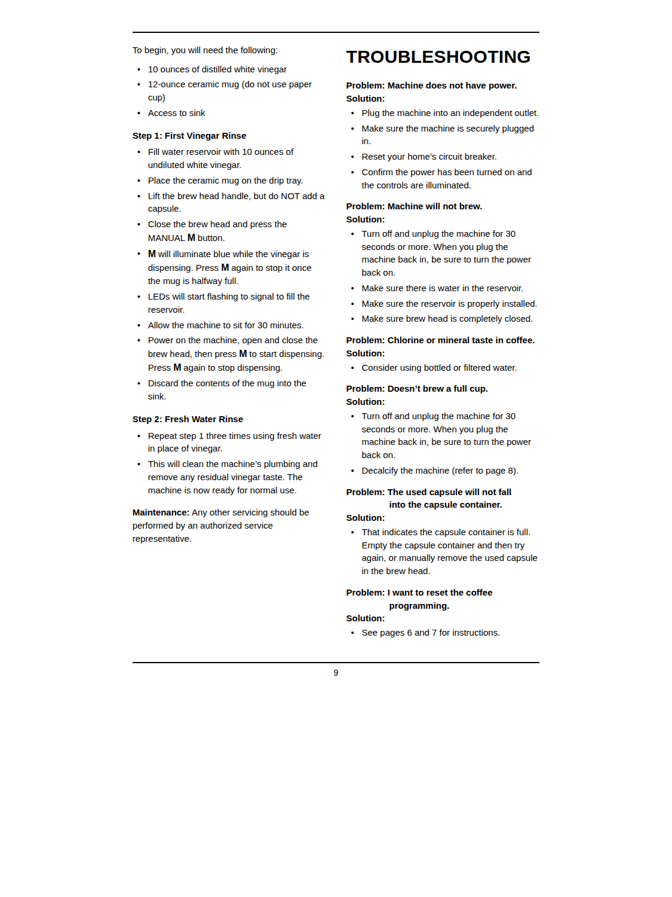To begin, you will need the following:
10 ounces of distilled white vinegar
12-ounce ceramic mug (do not use paper cup)
Access to sink
Step 1: First Vinegar Rinse
Fill water reservoir with 10 ounces of undiluted white vinegar.
Place the ceramic mug on the drip tray.
Lift the brew head handle, but do NOT add a capsule.
Close the brew head and press the MANUAL M button.
M will illuminate blue while the vinegar is dispensing. Press M again to stop it once the mug is halfway full.
LEDs will start flashing to signal to fill the reservoir.
Allow the machine to sit for 30 minutes.
Power on the machine, open and close the brew head, then press M to start dispensing. Press M again to stop dispensing.
Discard the contents of the mug into the sink.
Step 2: Fresh Water Rinse
Repeat step 1 three times using fresh water in place of vinegar.
This will clean the machine’s plumbing and remove any residual vinegar taste. The machine is now ready for normal use.
Maintenance: Any other servicing should be performed by an authorized service representative.
TROUBLESHOOTING
Problem: Machine does not have power.
Solution:
Plug the machine into an independent outlet.
Make sure the machine is securely plugged in.
Reset your home’s circuit breaker.
Confirm the power has been turned on and the controls are illuminated.
Problem: Machine will not brew.
Solution:
Turn off and unplug the machine for 30 seconds or more. When you plug the machine back in, be sure to turn the power back on.
Make sure there is water in the reservoir.
Make sure the reservoir is properly installed.
Make sure brew head is completely closed.
Problem: Chlorine or mineral taste in coffee.
Solution:
Consider using bottled or filtered water.
Problem: Doesn’t brew a full cup.
Solution:
Turn off and unplug the machine for 30 seconds or more. When you plug the machine back in, be sure to turn the power back on.
Decalcify the machine (refer to page 8).
Problem: The used capsule will not fall
into the capsule container.
Solution:
That indicates the capsule container is full. Empty the capsule container and then try again, or manually remove the used capsule in the brew head.
Problem: I want to reset the coffee
programming.
Solution:
See pages 6 and 7 for instructions.
9